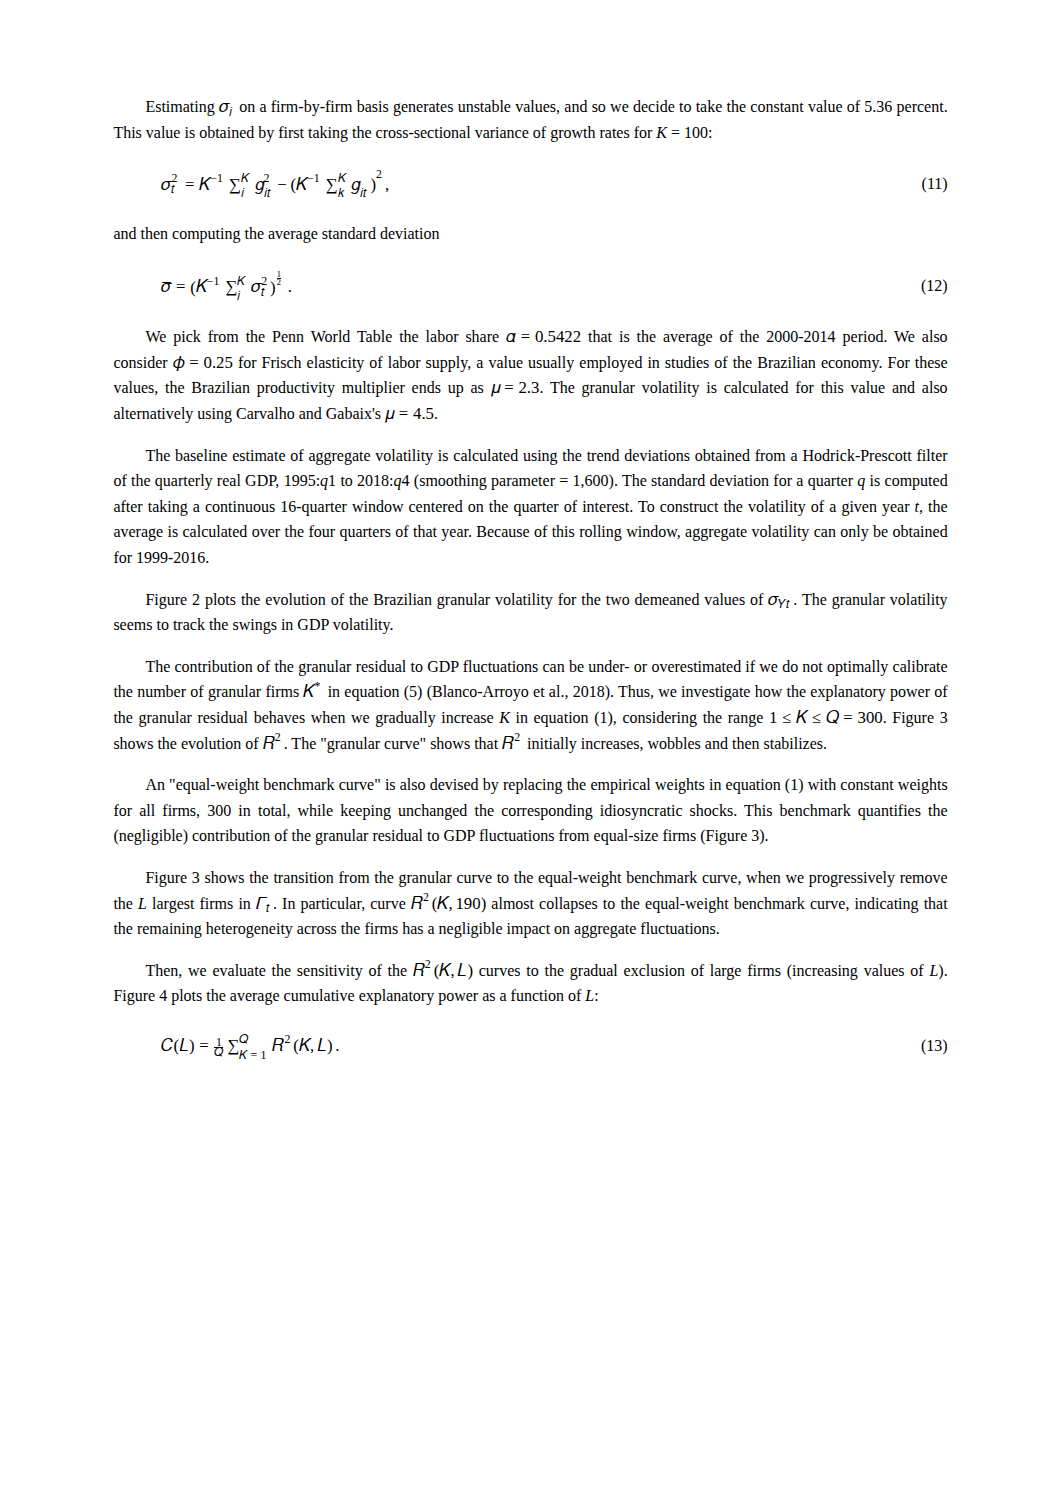Estimating σi on a firm-by-firm basis generates unstable values, and so we decide to take the constant value of 5.36 percent. This value is obtained by first taking the cross-sectional variance of growth rates for K = 100:
σt2 = K−1 ∑iK git2 − ( K−1 ∑kK git ) 2 ,
(11)
and then computing the average standard deviation
σ¯ = ( K−1 ∑iK σt2 ) 12 .
(12)
We pick from the Penn World Table the labor share α=0.5422 that is the average of the 2000-2014 period. We also consider ϕ=0.25 for Frisch elasticity of labor supply, a value usually employed in studies of the Brazilian economy. For these values, the Brazilian productivity multiplier ends up as μ=2.3. The granular volatility is calculated for this value and also alternatively using Carvalho and Gabaix's μ=4.5.
The baseline estimate of aggregate volatility is calculated using the trend deviations obtained from a Hodrick-Prescott filter of the quarterly real GDP, 1995:q1 to 2018:q4 (smoothing parameter = 1,600). The standard deviation for a quarter q is computed after taking a continuous 16-quarter window centered on the quarter of interest. To construct the volatility of a given year t, the average is calculated over the four quarters of that year. Because of this rolling window, aggregate volatility can only be obtained for 1999-2016.
Figure 2 plots the evolution of the Brazilian granular volatility for the two demeaned values of σYt. The granular volatility seems to track the swings in GDP volatility.
The contribution of the granular residual to GDP fluctuations can be under- or overestimated if we do not optimally calibrate the number of granular firms K* in equation (5) (Blanco-Arroyo et al., 2018). Thus, we investigate how the explanatory power of the granular residual behaves when we gradually increase K in equation (1), considering the range 1≤K≤Q=300. Figure 3 shows the evolution of R2. The "granular curve" shows that R2 initially increases, wobbles and then stabilizes.
An "equal-weight benchmark curve" is also devised by replacing the empirical weights in equation (1) with constant weights for all firms, 300 in total, while keeping unchanged the corresponding idiosyncratic shocks. This benchmark quantifies the (negligible) contribution of the granular residual to GDP fluctuations from equal-size firms (Figure 3).
Figure 3 shows the transition from the granular curve to the equal-weight benchmark curve, when we progressively remove the L largest firms in Γt. In particular, curve R2(K,190) almost collapses to the equal-weight benchmark curve, indicating that the remaining heterogeneity across the firms has a negligible impact on aggregate fluctuations.
Then, we evaluate the sensitivity of the R2(K,L) curves to the gradual exclusion of large firms (increasing values of L). Figure 4 plots the average cumulative explanatory power as a function of L:
C(L) = 1Q ∑K=1Q R2(K,L) .
(13)